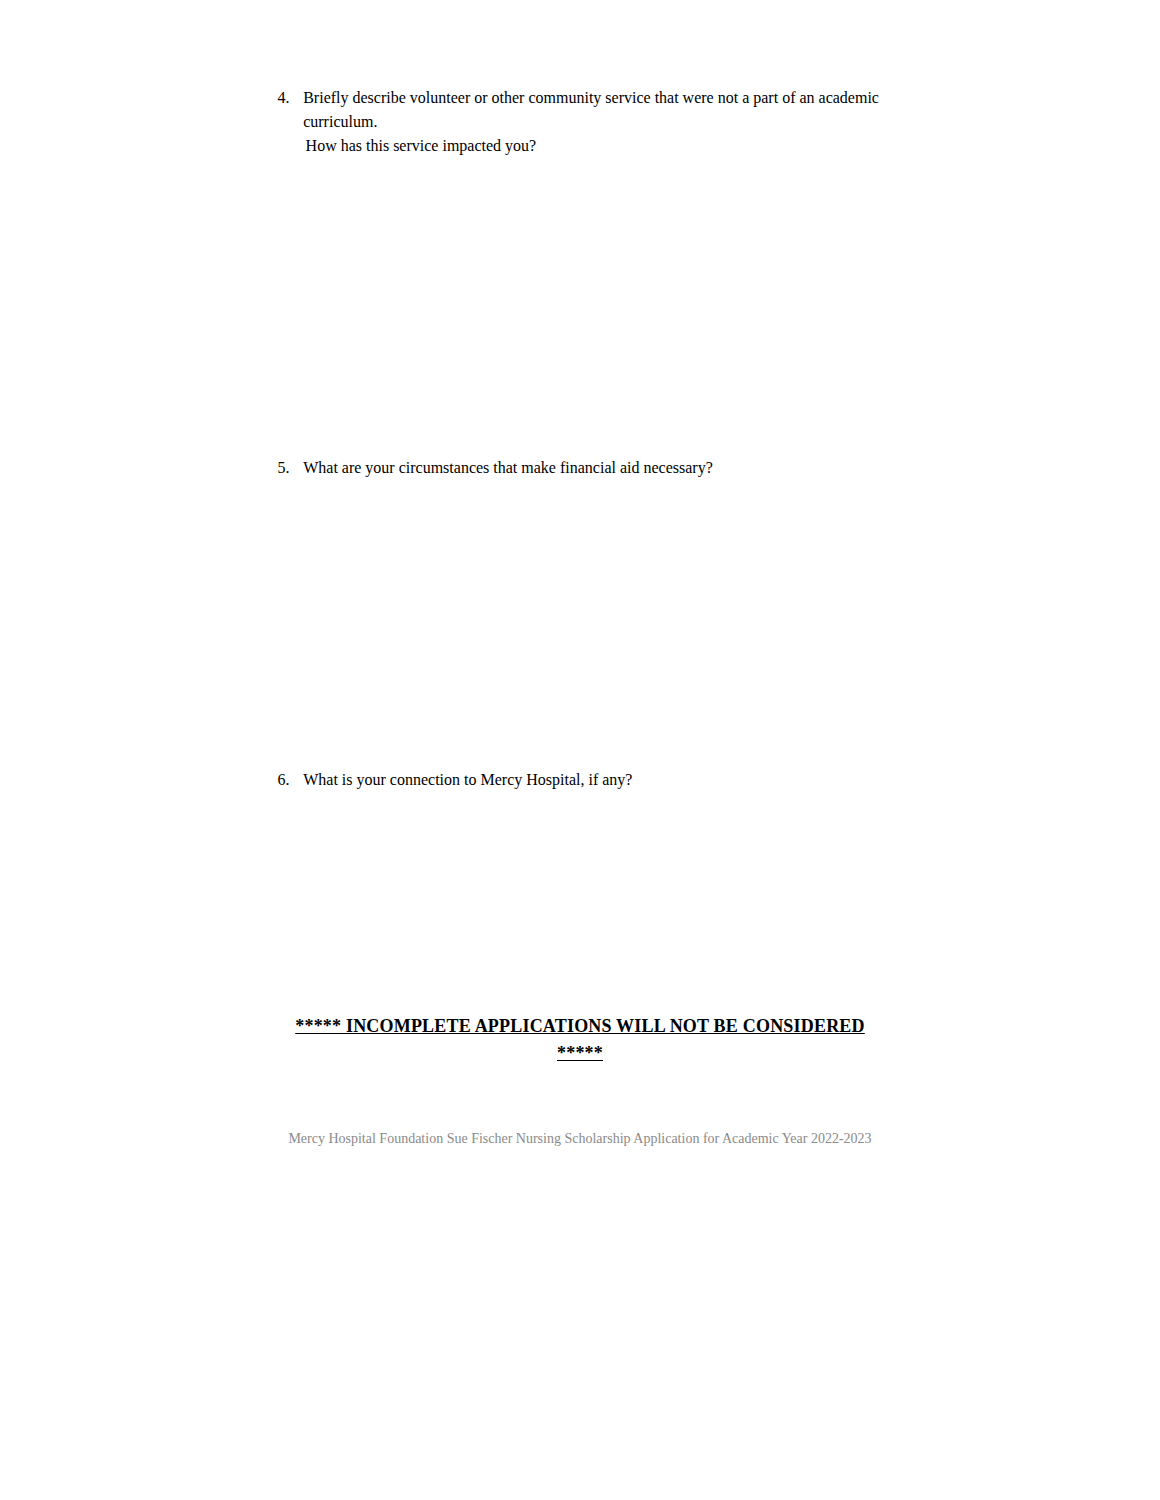4. Briefly describe volunteer or other community service that were not a part of an academic curriculum. How has this service impacted you?
5. What are your circumstances that make financial aid necessary?
6. What is your connection to Mercy Hospital, if any?
***** INCOMPLETE APPLICATIONS WILL NOT BE CONSIDERED *****
Mercy Hospital Foundation Sue Fischer Nursing Scholarship Application for Academic Year 2022-2023